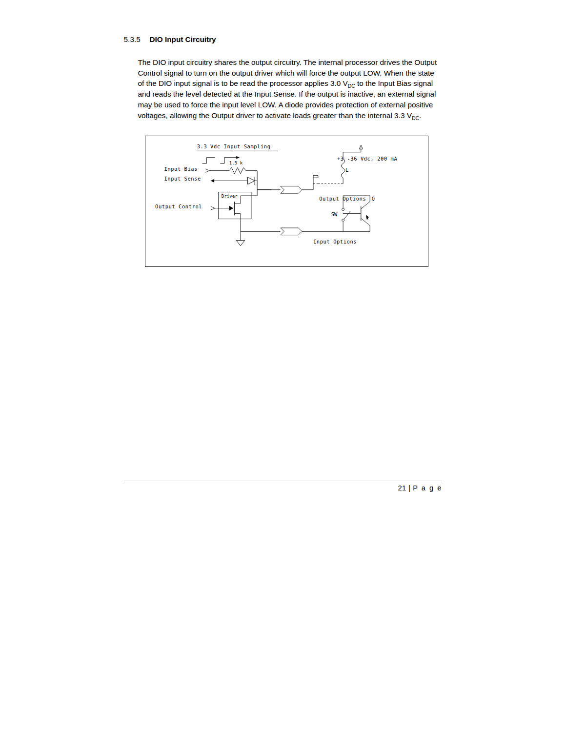5.3.5 DIO Input Circuitry
The DIO input circuitry shares the output circuitry. The internal processor drives the Output Control signal to turn on the output driver which will force the output LOW. When the state of the DIO input signal is to be read the processor applies 3.0 VDC to the Input Bias signal and reads the level detected at the Input Sense. If the output is inactive, an external signal may be used to force the input level LOW. A diode provides protection of external positive voltages, allowing the Output driver to activate loads greater than the internal 3.3 VDC.
3.3 Vdc Input Sampling Input Bias 1.5 k Input Sense Driver Output Control L +3 -36 Vdc, 200 mA Output Options SW Q Input Options
21 | P a g e